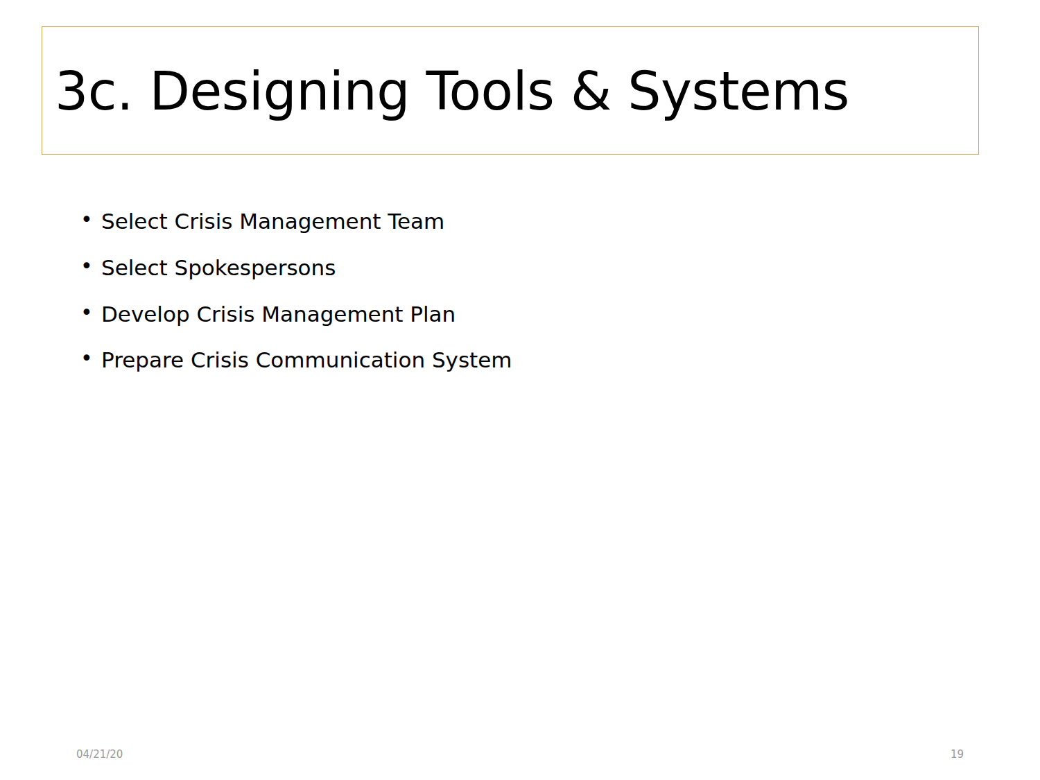3c. Designing Tools & Systems
Select Crisis Management Team
Select Spokespersons
Develop Crisis Management Plan
Prepare Crisis Communication System
04/21/20
19